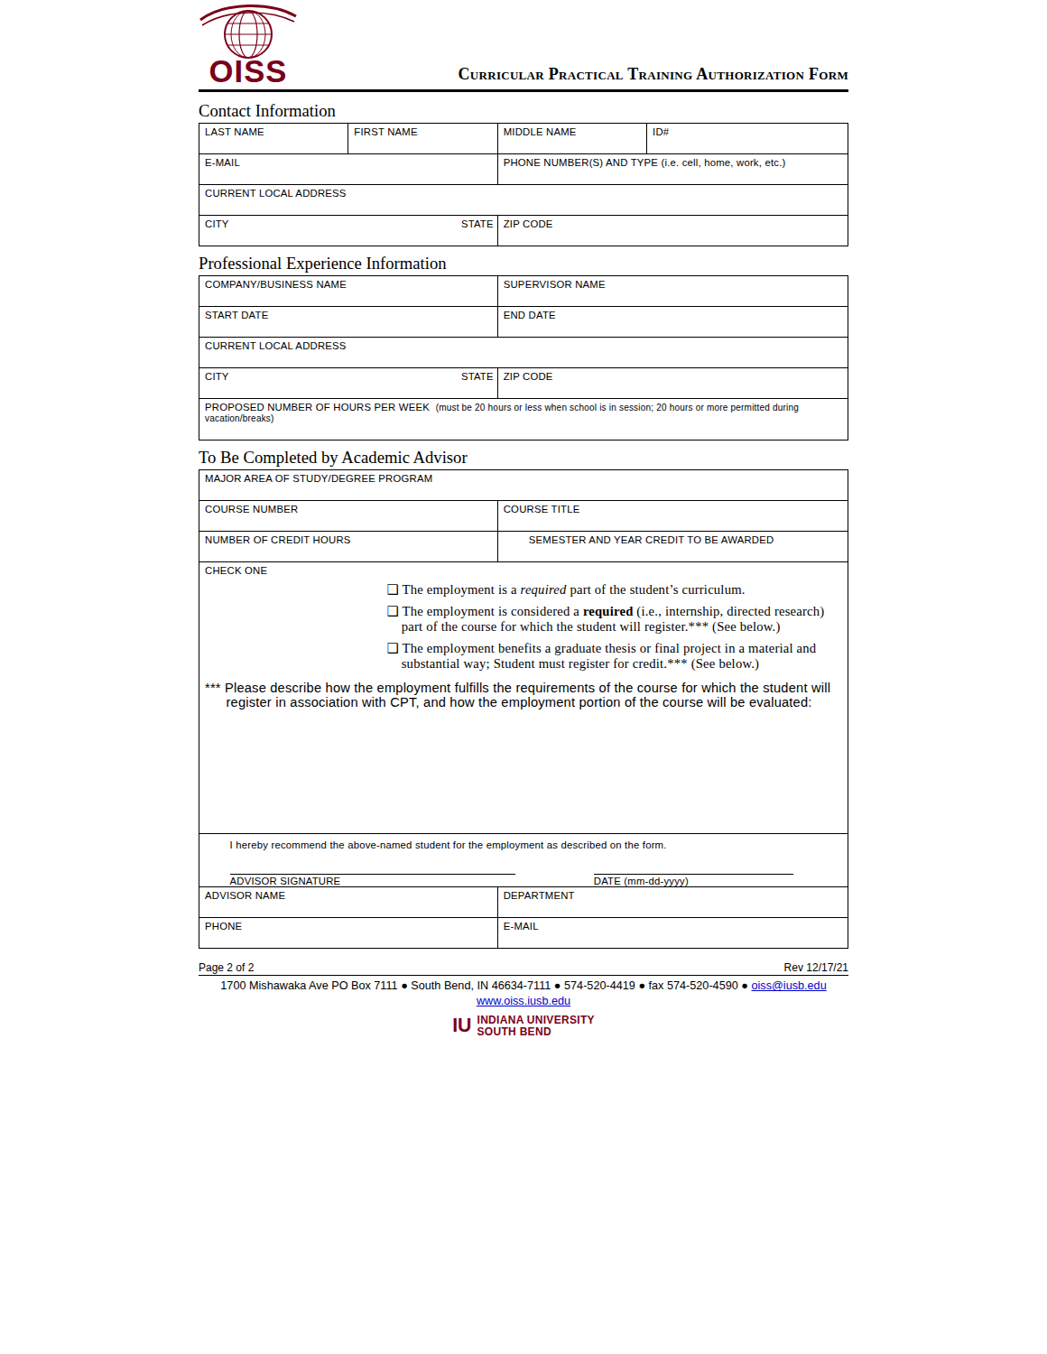OISS
Curricular Practical Training Authorization Form
Contact Information
| LAST NAME | FIRST NAME | MIDDLE NAME | ID# |
| E-MAIL | PHONE NUMBER(S) AND TYPE (i.e. cell, home, work, etc.) |
| CURRENT LOCAL ADDRESS |
| CITY STATE | ZIP CODE |
Professional Experience Information
| COMPANY/BUSINESS NAME | SUPERVISOR NAME |
| START DATE | END DATE |
| CURRENT LOCAL ADDRESS |
| CITY STATE | ZIP CODE |
| PROPOSED NUMBER OF HOURS PER WEEK (must be 20 hours or less when school is in session; 20 hours or more permitted during vacation/breaks) |
To Be Completed by Academic Advisor
| MAJOR AREA OF STUDY/DEGREE PROGRAM |
| COURSE NUMBER | COURSE TITLE |
| NUMBER OF CREDIT HOURS | SEMESTER AND YEAR CREDIT TO BE AWARDED |
| CHECK ONE ❑ The employment is a required part of the student’s curriculum. ❑ The employment is considered a required (i.e., internship, directed research) part of the course for which the student will register.*** (See below.) ❑ The employment benefits a graduate thesis or final project in a material and substantial way; Student must register for credit.*** (See below.) *** Please describe how the employment fulfills the requirements of the course for which the student will register in association with CPT, and how the employment portion of the course will be evaluated: |
| I hereby recommend the above-named student for the employment as described on the form. ADVISOR SIGNATURE DATE (mm-dd-yyyy) |
| ADVISOR NAME | DEPARTMENT |
| PHONE | E-MAIL |
Page 2 of 2 Rev 12/17/21
1700 Mishawaka Ave PO Box 7111 ● South Bend, IN 46634-7111 ● 574-520-4419 ● fax 574-520-4590 ● oiss@iusb.edu
www.oiss.iusb.edu
IU
INDIANA UNIVERSITY
SOUTH BEND